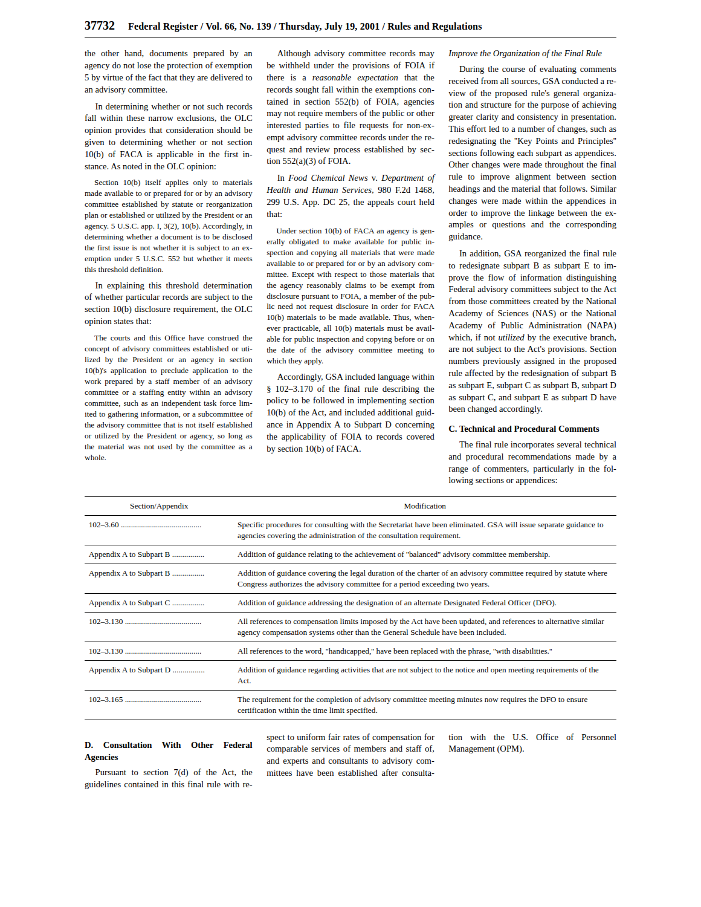37732 Federal Register / Vol. 66, No. 139 / Thursday, July 19, 2001 / Rules and Regulations
the other hand, documents prepared by an agency do not lose the protection of exemption 5 by virtue of the fact that they are delivered to an advisory committee.
In determining whether or not such records fall within these narrow exclusions, the OLC opinion provides that consideration should be given to determining whether or not section 10(b) of FACA is applicable in the first instance. As noted in the OLC opinion:
Section 10(b) itself applies only to materials made available to or prepared for or by an advisory committee established by statute or reorganization plan or established or utilized by the President or an agency. 5 U.S.C. app. I, 3(2), 10(b). Accordingly, in determining whether a document is to be disclosed the first issue is not whether it is subject to an exemption under 5 U.S.C. 552 but whether it meets this threshold definition.
In explaining this threshold determination of whether particular records are subject to the section 10(b) disclosure requirement, the OLC opinion states that:
The courts and this Office have construed the concept of advisory committees established or utilized by the President or an agency in section 10(b)'s application to preclude application to the work prepared by a staff member of an advisory committee or a staffing entity within an advisory committee, such as an independent task force limited to gathering information, or a subcommittee of the advisory committee that is not itself established or utilized by the President or agency, so long as the material was not used by the committee as a whole.
Although advisory committee records may be withheld under the provisions of FOIA if there is a reasonable expectation that the records sought fall within the exemptions contained in section 552(b) of FOIA, agencies may not require members of the public or other interested parties to file requests for non-exempt advisory committee records under the request and review process established by section 552(a)(3) of FOIA.
In Food Chemical News v. Department of Health and Human Services, 980 F.2d 1468, 299 U.S. App. DC 25, the appeals court held that:
Under section 10(b) of FACA an agency is generally obligated to make available for public inspection and copying all materials that were made available to or prepared for or by an advisory committee. Except with respect to those materials that the agency reasonably claims to be exempt from disclosure pursuant to FOIA, a member of the public need not request disclosure in order for FACA 10(b) materials to be made available. Thus, whenever practicable, all 10(b) materials must be available for public inspection and copying before or on the date of the advisory committee meeting to which they apply.
Accordingly, GSA included language within § 102–3.170 of the final rule describing the policy to be followed in implementing section 10(b) of the Act, and included additional guidance in Appendix A to Subpart D concerning the applicability of FOIA to records covered by section 10(b) of FACA.
Improve the Organization of the Final Rule
During the course of evaluating comments received from all sources, GSA conducted a review of the proposed rule's general organization and structure for the purpose of achieving greater clarity and consistency in presentation. This effort led to a number of changes, such as redesignating the ''Key Points and Principles'' sections following each subpart as appendices. Other changes were made throughout the final rule to improve alignment between section headings and the material that follows. Similar changes were made within the appendices in order to improve the linkage between the examples or questions and the corresponding guidance.
In addition, GSA reorganized the final rule to redesignate subpart B as subpart E to improve the flow of information distinguishing Federal advisory committees subject to the Act from those committees created by the National Academy of Sciences (NAS) or the National Academy of Public Administration (NAPA) which, if not utilized by the executive branch, are not subject to the Act's provisions. Section numbers previously assigned in the proposed rule affected by the redesignation of subpart B as subpart E, subpart C as subpart B, subpart D as subpart C, and subpart E as subpart D have been changed accordingly.
C. Technical and Procedural Comments
The final rule incorporates several technical and procedural recommendations made by a range of commenters, particularly in the following sections or appendices:
| Section/Appendix | Modification |
| --- | --- |
| 102–3.60 ........................................ | Specific procedures for consulting with the Secretariat have been eliminated. GSA will issue separate guidance to agencies covering the administration of the consultation requirement. |
| Appendix A to Subpart B ................ | Addition of guidance relating to the achievement of ''balanced'' advisory committee membership. |
| Appendix A to Subpart B ................ | Addition of guidance covering the legal duration of the charter of an advisory committee required by statute where Congress authorizes the advisory committee for a period exceeding two years. |
| Appendix A to Subpart C ................ | Addition of guidance addressing the designation of an alternate Designated Federal Officer (DFO). |
| 102–3.130 ...................................... | All references to compensation limits imposed by the Act have been updated, and references to alternative similar agency compensation systems other than the General Schedule have been included. |
| 102–3.130 ...................................... | All references to the word, ''handicapped,'' have been replaced with the phrase, ''with disabilities.'' |
| Appendix A to Subpart D ................ | Addition of guidance regarding activities that are not subject to the notice and open meeting requirements of the Act. |
| 102–3.165 ...................................... | The requirement for the completion of advisory committee meeting minutes now requires the DFO to ensure certification within the time limit specified. |
D. Consultation With Other Federal Agencies
Pursuant to section 7(d) of the Act, the guidelines contained in this final rule with respect to uniform fair rates of compensation for comparable services of members and staff of, and experts and consultants to advisory committees have been established after consultation with the U.S. Office of Personnel Management (OPM).